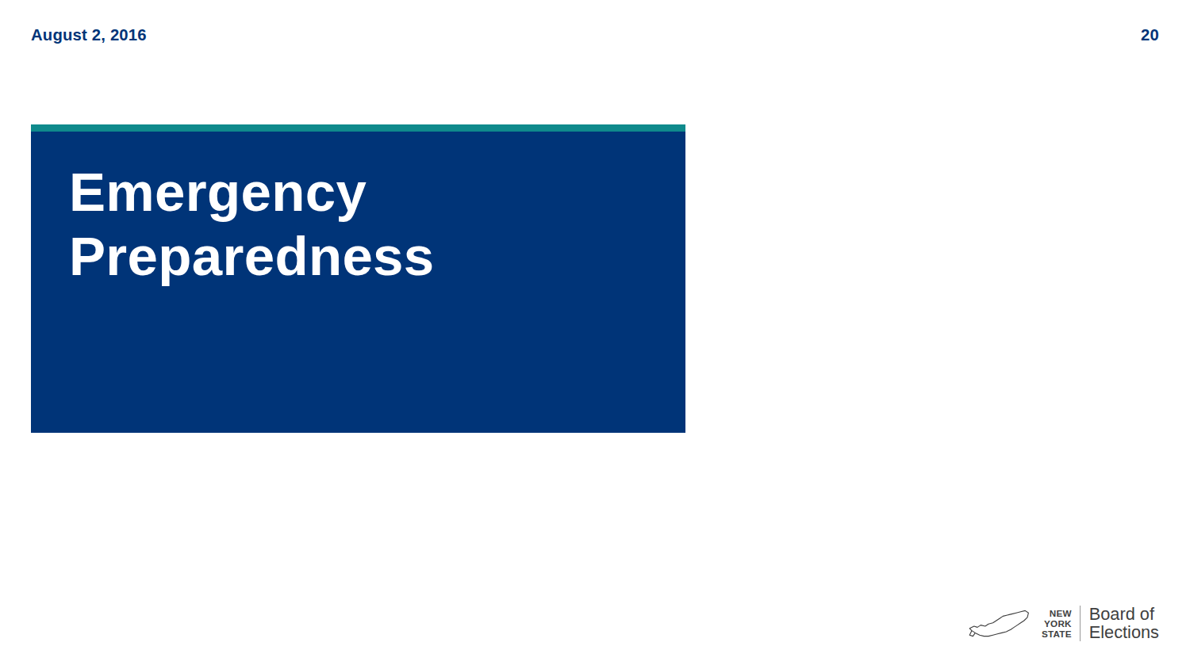August 2, 2016
20
Emergency
Preparedness
NEW
YORK
STATE
Board of Elections